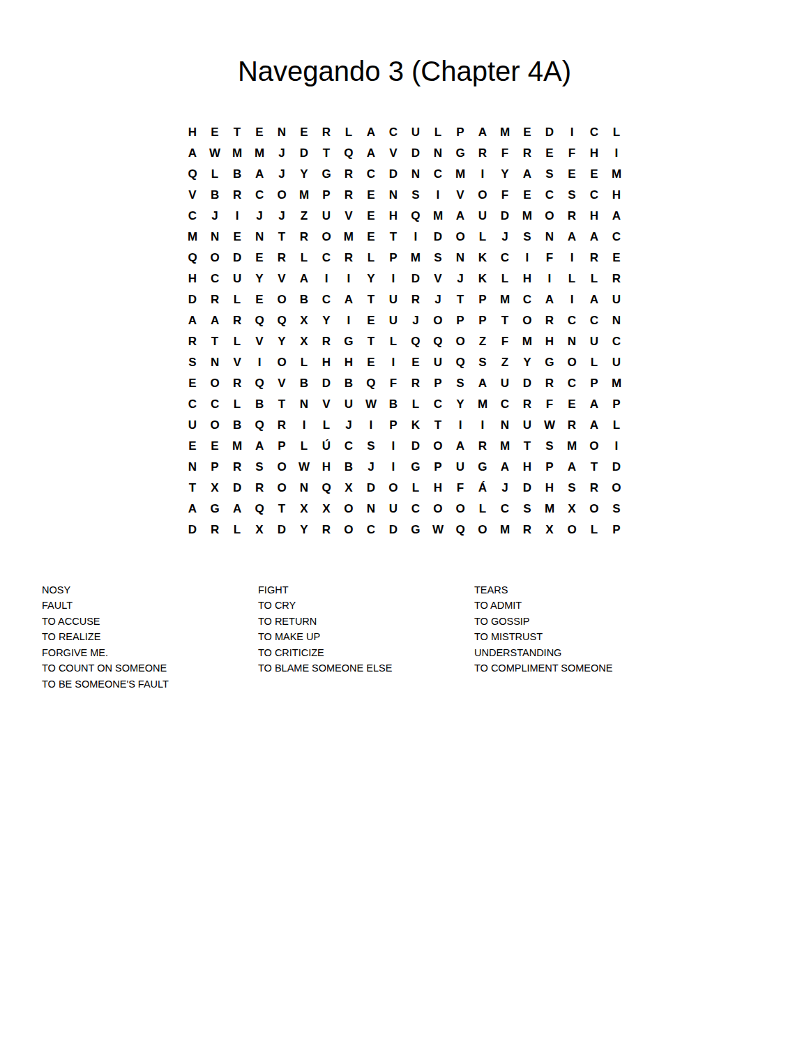Navegando 3 (Chapter 4A)
| H | E | T | E | N | E | R | L | A | C | U | L | P | A | M | E | D | I | C | L |
| A | W | M | M | J | D | T | Q | A | V | D | N | G | R | F | R | E | F | H | I |
| Q | L | B | A | J | Y | G | R | C | D | N | C | M | I | Y | A | S | E | E | M |
| V | B | R | C | O | M | P | R | E | N | S | I | V | O | F | E | C | S | C | H |
| C | J | I | J | J | Z | U | V | E | H | Q | M | A | U | D | M | O | R | H | A |
| M | N | E | N | T | R | O | M | E | T | I | D | O | L | J | S | N | A | A | C |
| Q | O | D | E | R | L | C | R | L | P | M | S | N | K | C | I | F | I | R | E |
| H | C | U | Y | V | A | I | I | Y | I | D | V | J | K | L | H | I | L | L | R |
| D | R | L | E | O | B | C | A | T | U | R | J | T | P | M | C | A | I | A | U |
| A | A | R | Q | Q | X | Y | I | E | U | J | O | P | P | T | O | R | C | C | N |
| R | T | L | V | Y | X | R | G | T | L | Q | Q | O | Z | F | M | H | N | U | C |
| S | N | V | I | O | L | H | H | E | I | E | U | Q | S | Z | Y | G | O | L | U |
| E | O | R | Q | V | B | D | B | Q | F | R | P | S | A | U | D | R | C | P | M |
| C | C | L | B | T | N | V | U | W | B | L | C | Y | M | C | R | F | E | A | P |
| U | O | B | Q | R | I | L | J | I | P | K | T | I | I | N | U | W | R | A | L |
| E | E | M | A | P | L | Ú | C | S | I | D | O | A | R | M | T | S | M | O | I |
| N | P | R | S | O | W | H | B | J | I | G | P | U | G | A | H | P | A | T | D |
| T | X | D | R | O | N | Q | X | D | O | L | H | F | Á | J | D | H | S | R | O |
| A | G | A | Q | T | X | X | O | N | U | C | O | O | L | C | S | M | X | O | S |
| D | R | L | X | D | Y | R | O | C | D | G | W | Q | O | M | R | X | O | L | P |
NOSY
FAULT
TO ACCUSE
TO REALIZE
FORGIVE ME.
TO COUNT ON SOMEONE
TO BE SOMEONE'S FAULT
FIGHT
TO CRY
TO RETURN
TO MAKE UP
TO CRITICIZE
TO BLAME SOMEONE ELSE
TEARS
TO ADMIT
TO GOSSIP
TO MISTRUST
UNDERSTANDING
TO COMPLIMENT SOMEONE